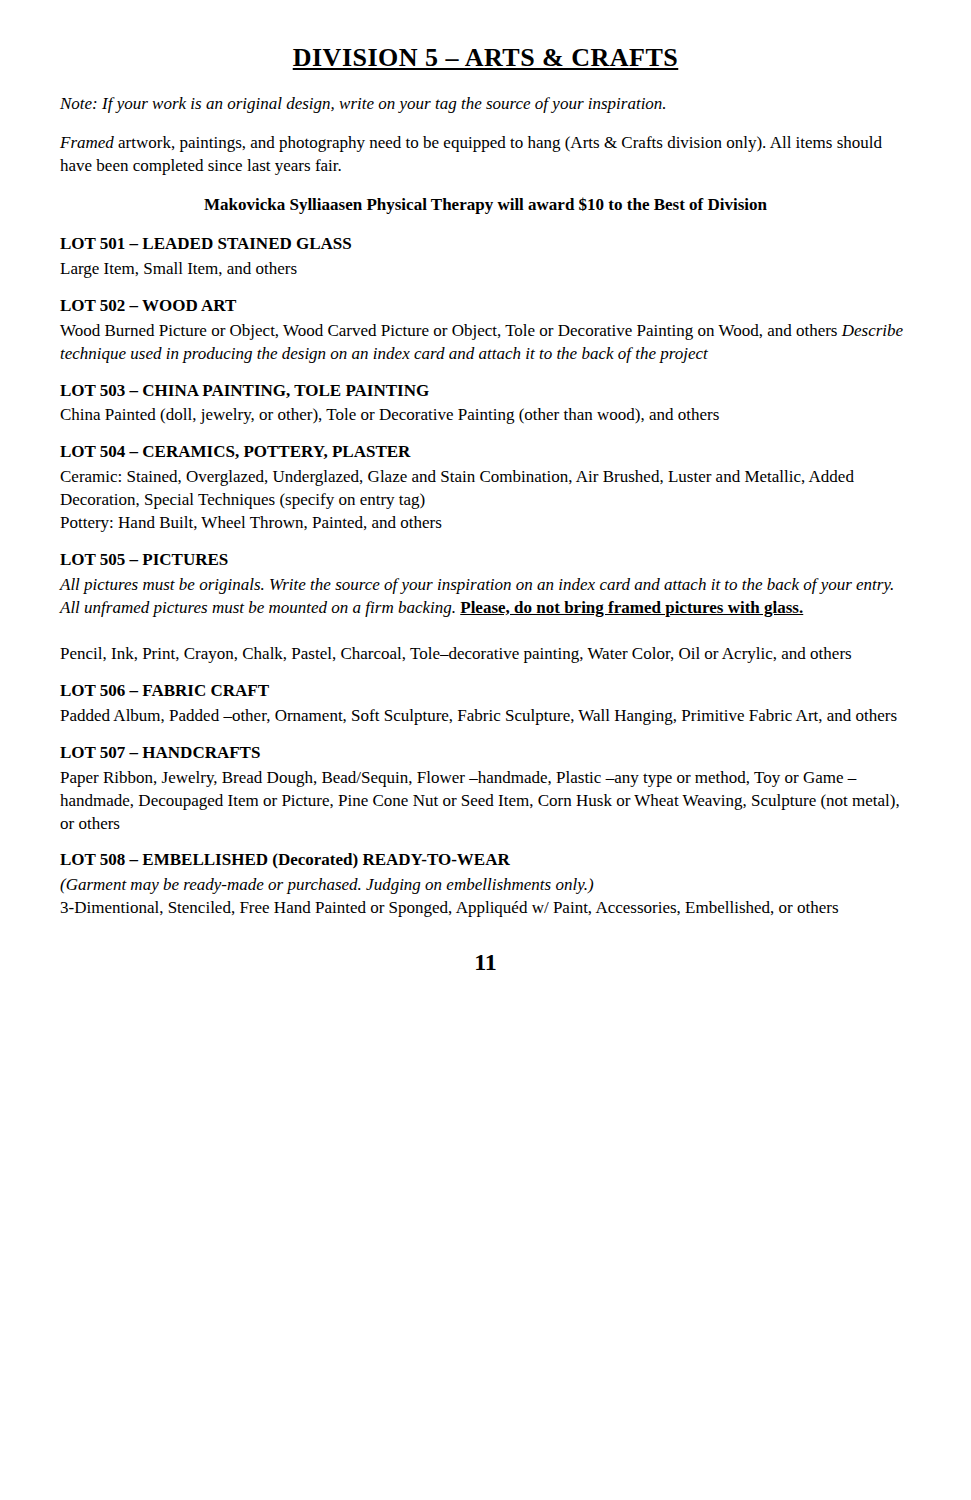DIVISION 5 – ARTS & CRAFTS
Note: If your work is an original design, write on your tag the source of your inspiration.
Framed artwork, paintings, and photography need to be equipped to hang (Arts & Crafts division only). All items should have been completed since last years fair.
Makovicka Sylliaasen Physical Therapy will award $10 to the Best of Division
LOT 501 – LEADED STAINED GLASS
Large Item, Small Item, and others
LOT 502 – WOOD ART
Wood Burned Picture or Object, Wood Carved Picture or Object, Tole or Decorative Painting on Wood, and others Describe technique used in producing the design on an index card and attach it to the back of the project
LOT 503 – CHINA PAINTING, TOLE PAINTING
China Painted (doll, jewelry, or other), Tole or Decorative Painting (other than wood), and others
LOT 504 – CERAMICS, POTTERY, PLASTER
Ceramic: Stained, Overglazed, Underglazed, Glaze and Stain Combination, Air Brushed, Luster and Metallic, Added Decoration, Special Techniques (specify on entry tag)
Pottery: Hand Built, Wheel Thrown, Painted, and others
LOT 505 – PICTURES
All pictures must be originals. Write the source of your inspiration on an index card and attach it to the back of your entry. All unframed pictures must be mounted on a firm backing. Please, do not bring framed pictures with glass.
Pencil, Ink, Print, Crayon, Chalk, Pastel, Charcoal, Tole–decorative painting, Water Color, Oil or Acrylic, and others
LOT 506 – FABRIC CRAFT
Padded Album, Padded –other, Ornament, Soft Sculpture, Fabric Sculpture, Wall Hanging, Primitive Fabric Art, and others
LOT 507 – HANDCRAFTS
Paper Ribbon, Jewelry, Bread Dough, Bead/Sequin, Flower –handmade, Plastic –any type or method, Toy or Game –handmade, Decoupaged Item or Picture, Pine Cone Nut or Seed Item, Corn Husk or Wheat Weaving, Sculpture (not metal), or others
LOT 508 – EMBELLISHED (Decorated) READY-TO-WEAR
(Garment may be ready-made or purchased. Judging on embellishments only.)
3-Dimentional, Stenciled, Free Hand Painted or Sponged, Appliquéd w/ Paint, Accessories, Embellished, or others
11